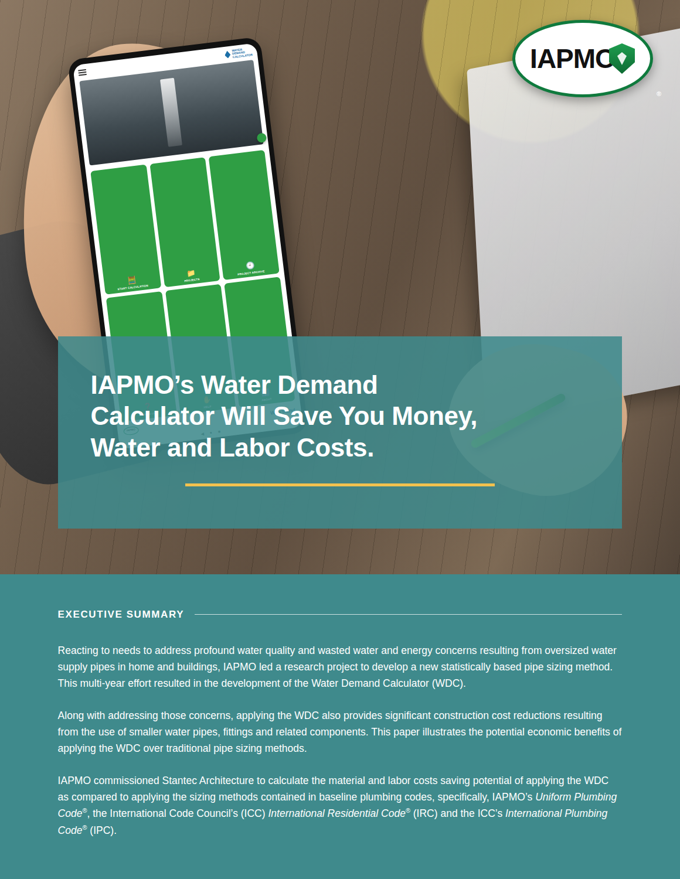IAPMO
®
Water
Demand
Calculator
🧮Start Calculation
📁Projects
🕘Project Archive
❓How to Use
✋Help
ℹ️About
IAPMO
WE●Stand
◀●■
IAPMO’s Water Demand Calculator Will Save You Money, Water and Labor Costs.
Executive Summary
Reacting to needs to address profound water quality and wasted water and energy concerns resulting from oversized water supply pipes in home and buildings, IAPMO led a research project to develop a new statistically based pipe sizing method. This multi-year effort resulted in the development of the Water Demand Calculator (WDC).
Along with addressing those concerns, applying the WDC also provides significant construction cost reductions resulting from the use of smaller water pipes, fittings and related components. This paper illustrates the potential economic benefits of applying the WDC over traditional pipe sizing methods.
IAPMO commissioned Stantec Architecture to calculate the material and labor costs saving potential of applying the WDC as compared to applying the sizing methods contained in baseline plumbing codes, specifically, IAPMO’s Uniform Plumbing Code®, the International Code Council’s (ICC) International Residential Code® (IRC) and the ICC’s International Plumbing Code® (IPC).